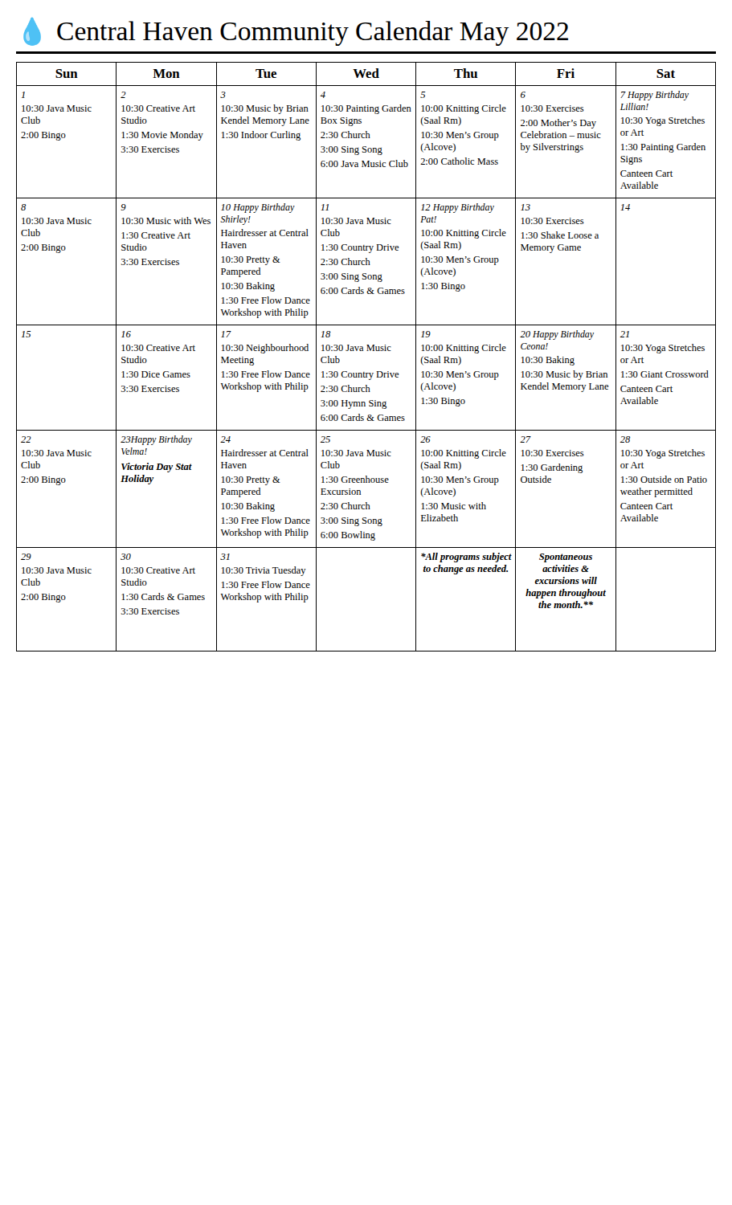💧
Central Haven Community Calendar May 2022
| Sun | Mon | Tue | Wed | Thu | Fri | Sat |
| --- | --- | --- | --- | --- | --- | --- |
| 1 10:30 Java Music Club 2:00 Bingo | 2 10:30 Creative Art Studio 1:30 Movie Monday 3:30 Exercises | 3 10:30 Music by Brian Kendel Memory Lane 1:30 Indoor Curling | 4 10:30 Painting Garden Box Signs 2:30 Church 3:00 Sing Song 6:00 Java Music Club | 5 10:00 Knitting Circle (Saal Rm) 10:30 Men’s Group (Alcove) 2:00 Catholic Mass | 6 10:30 Exercises 2:00 Mother’s Day Celebration – music by Silverstrings | 7 Happy Birthday Lillian! 10:30 Yoga Stretches or Art 1:30 Painting Garden Signs Canteen Cart Available |
| 8 10:30 Java Music Club 2:00 Bingo | 9 10:30 Music with Wes 1:30 Creative Art Studio 3:30 Exercises | 10 Happy Birthday Shirley! Hairdresser at Central Haven 10:30 Pretty & Pampered 10:30 Baking 1:30 Free Flow Dance Workshop with Philip | 11 10:30 Java Music Club 1:30 Country Drive 2:30 Church 3:00 Sing Song 6:00 Cards & Games | 12 Happy Birthday Pat! 10:00 Knitting Circle (Saal Rm) 10:30 Men’s Group (Alcove) 1:30 Bingo | 13 10:30 Exercises 1:30 Shake Loose a Memory Game | 14 |
| 15 | 16 10:30 Creative Art Studio 1:30 Dice Games 3:30 Exercises | 17 10:30 Neigh­bourhood Meeting 1:30 Free Flow Dance Workshop with Philip | 18 10:30 Java Music Club 1:30 Country Drive 2:30 Church 3:00 Hymn Sing 6:00 Cards & Games | 19 10:00 Knitting Circle (Saal Rm) 10:30 Men’s Group (Alcove) 1:30 Bingo | 20 Happy Birthday Ceona! 10:30 Baking 10:30 Music by Brian Kendel Memory Lane | 21 10:30 Yoga Stretches or Art 1:30 Giant Crossword Canteen Cart Available |
| 22 10:30 Java Music Club 2:00 Bingo | 23 Happy Birthday Velma! Victoria Day Stat Holiday | 24 Hairdresser at Central Haven 10:30 Pretty & Pampered 10:30 Baking 1:30 Free Flow Dance Workshop with Philip | 25 10:30 Java Music Club 1:30 Greenhouse Excursion 2:30 Church 3:00 Sing Song 6:00 Bowling | 26 10:00 Knitting Circle (Saal Rm) 10:30 Men’s Group (Alcove) 1:30 Music with Elizabeth | 27 10:30 Exercises 1:30 Gardening Outside | 28 10:30 Yoga Stretches or Art 1:30 Outside on Patio weather per­mitted Canteen Cart Available |
| 29 10:30 Java Music Club 2:00 Bingo | 30 10:30 Creative Art Studio 1:30 Cards & Games 3:30 Exercises | 31 10:30 Trivia Tuesday 1:30 Free Flow Dance Workshop with Philip | | *All programs subject to change as needed. | Spontane­ous activities & excursions will happen throughout the month.** | |